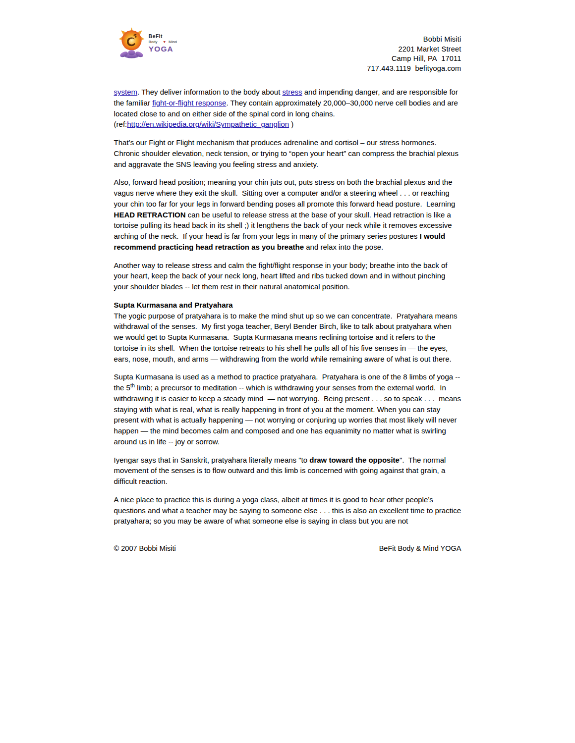BeFit Body ♥ Mind YOGA
Bobbi Misiti
2201 Market Street
Camp Hill, PA 17011
717.443.1119 befityoga.com
system. They deliver information to the body about stress and impending danger, and are responsible for the familiar fight-or-flight response. They contain approximately 20,000–30,000 nerve cell bodies and are located close to and on either side of the spinal cord in long chains. (ref:http://en.wikipedia.org/wiki/Sympathetic_ganglion )
That’s our Fight or Flight mechanism that produces adrenaline and cortisol – our stress hormones. Chronic shoulder elevation, neck tension, or trying to “open your heart” can compress the brachial plexus and aggravate the SNS leaving you feeling stress and anxiety.
Also, forward head position; meaning your chin juts out, puts stress on both the brachial plexus and the vagus nerve where they exit the skull. Sitting over a computer and/or a steering wheel . . . or reaching your chin too far for your legs in forward bending poses all promote this forward head posture. Learning HEAD RETRACTION can be useful to release stress at the base of your skull. Head retraction is like a tortoise pulling its head back in its shell ;) it lengthens the back of your neck while it removes excessive arching of the neck. If your head is far from your legs in many of the primary series postures I would recommend practicing head retraction as you breathe and relax into the pose.
Another way to release stress and calm the fight/flight response in your body; breathe into the back of your heart, keep the back of your neck long, heart lifted and ribs tucked down and in without pinching your shoulder blades -- let them rest in their natural anatomical position.
Supta Kurmasana and Pratyahara
The yogic purpose of pratyahara is to make the mind shut up so we can concentrate. Pratyahara means withdrawal of the senses. My first yoga teacher, Beryl Bender Birch, like to talk about pratyahara when we would get to Supta Kurmasana. Supta Kurmasana means reclining tortoise and it refers to the tortoise in its shell. When the tortoise retreats to his shell he pulls all of his five senses in — the eyes, ears, nose, mouth, and arms — withdrawing from the world while remaining aware of what is out there.
Supta Kurmasana is used as a method to practice pratyahara. Pratyahara is one of the 8 limbs of yoga -- the 5th limb; a precursor to meditation -- which is withdrawing your senses from the external world. In withdrawing it is easier to keep a steady mind — not worrying. Being present . . . so to speak . . . means staying with what is real, what is really happening in front of you at the moment. When you can stay present with what is actually happening — not worrying or conjuring up worries that most likely will never happen — the mind becomes calm and composed and one has equanimity no matter what is swirling around us in life -- joy or sorrow.
Iyengar says that in Sanskrit, pratyahara literally means "to draw toward the opposite". The normal movement of the senses is to flow outward and this limb is concerned with going against that grain, a difficult reaction.
A nice place to practice this is during a yoga class, albeit at times it is good to hear other people’s questions and what a teacher may be saying to someone else . . . this is also an excellent time to practice pratyahara; so you may be aware of what someone else is saying in class but you are not
© 2007 Bobbi Misiti
BeFit Body & Mind YOGA